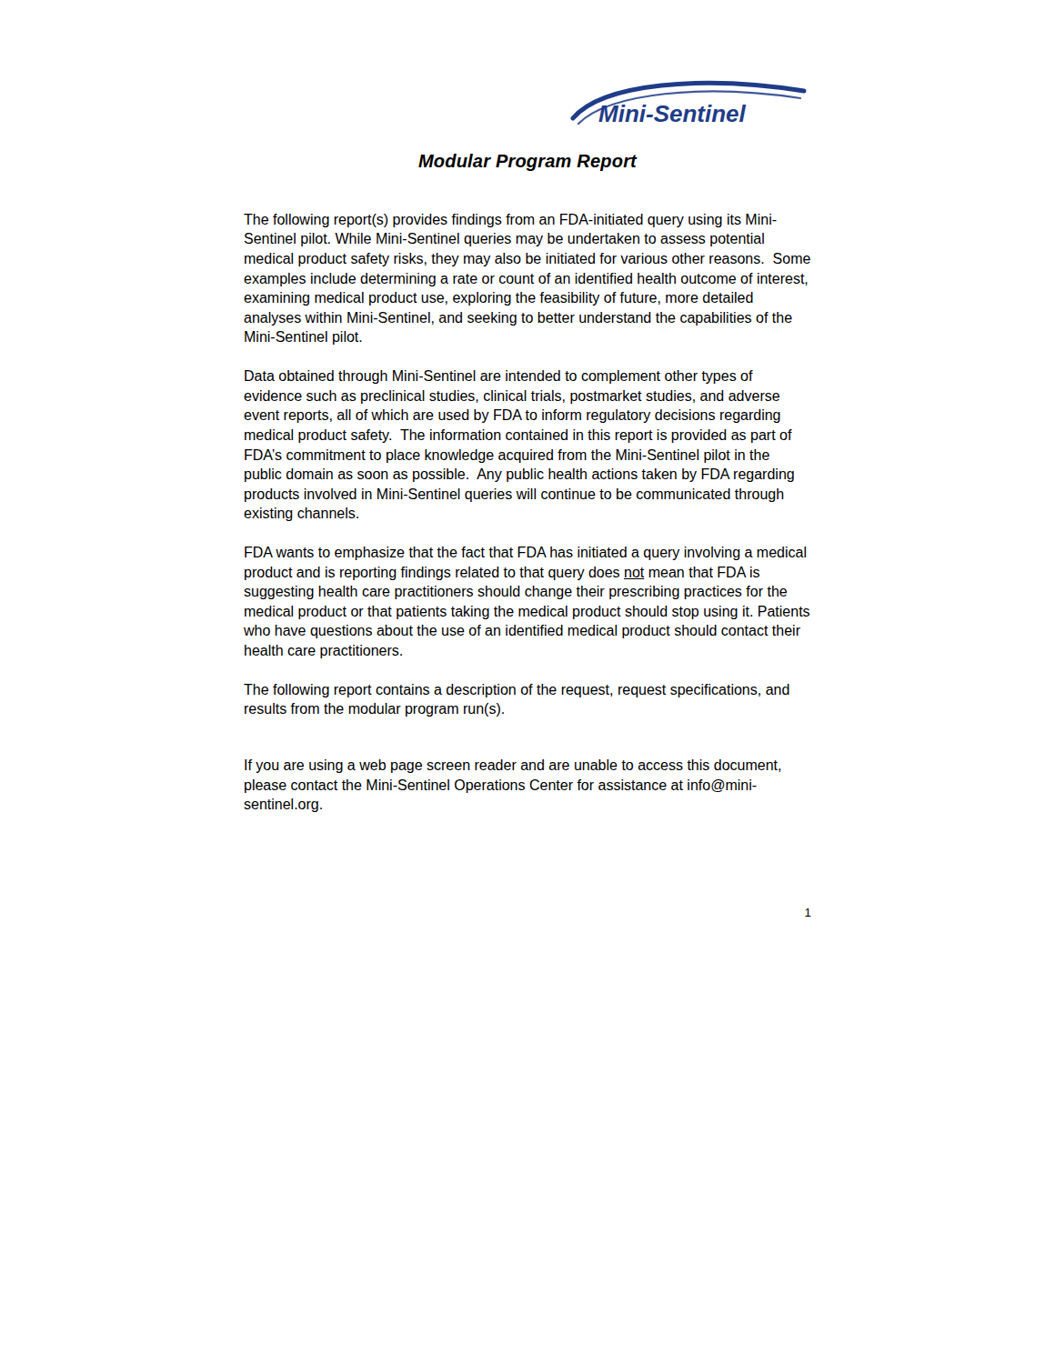Mini-Sentinel Mini-Sentinel
Modular Program Report
The following report(s) provides findings from an FDA-initiated query using its Mini-Sentinel pilot. While Mini-Sentinel queries may be undertaken to assess potential medical product safety risks, they may also be initiated for various other reasons. Some examples include determining a rate or count of an identified health outcome of interest, examining medical product use, exploring the feasibility of future, more detailed analyses within Mini-Sentinel, and seeking to better understand the capabilities of the Mini-Sentinel pilot.
Data obtained through Mini-Sentinel are intended to complement other types of evidence such as preclinical studies, clinical trials, postmarket studies, and adverse event reports, all of which are used by FDA to inform regulatory decisions regarding medical product safety. The information contained in this report is provided as part of FDA’s commitment to place knowledge acquired from the Mini-Sentinel pilot in the public domain as soon as possible. Any public health actions taken by FDA regarding products involved in Mini-Sentinel queries will continue to be communicated through existing channels.
FDA wants to emphasize that the fact that FDA has initiated a query involving a medical product and is reporting findings related to that query does not mean that FDA is suggesting health care practitioners should change their prescribing practices for the medical product or that patients taking the medical product should stop using it. Patients who have questions about the use of an identified medical product should contact their health care practitioners.
The following report contains a description of the request, request specifications, and results from the modular program run(s).
If you are using a web page screen reader and are unable to access this document, please contact the Mini-Sentinel Operations Center for assistance at info@mini-sentinel.org.
1